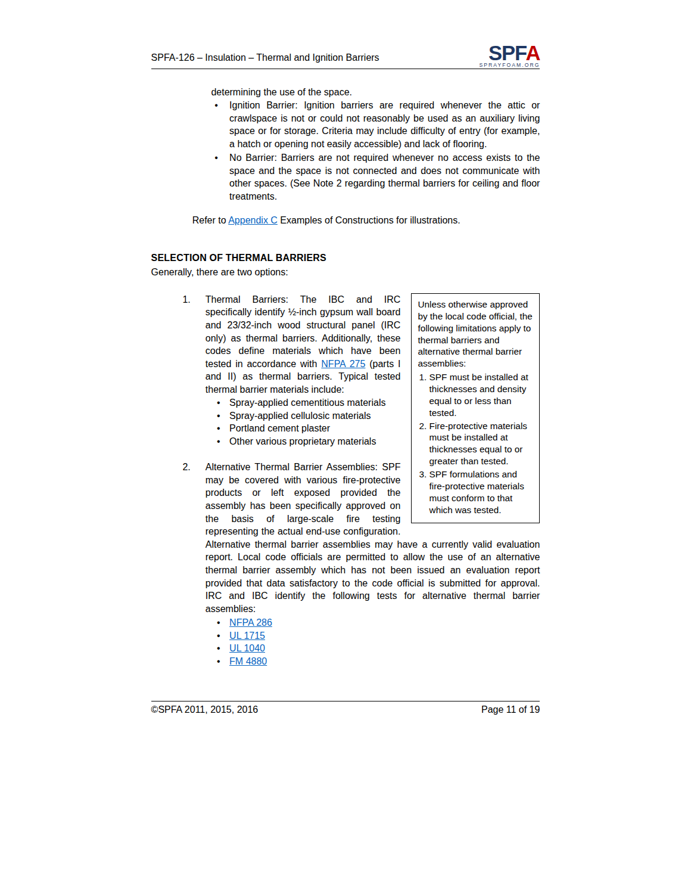SPFA-126 – Insulation – Thermal and Ignition Barriers
SPFA
SPRAYFOAM.ORG
determining the use of the space.
Ignition Barrier: Ignition barriers are required whenever the attic or crawlspace is not or could not reasonably be used as an auxiliary living space or for storage. Criteria may include difficulty of entry (for example, a hatch or opening not easily accessible) and lack of flooring.
No Barrier: Barriers are not required whenever no access exists to the space and the space is not connected and does not communicate with other spaces. (See Note 2 regarding thermal barriers for ceiling and floor treatments.
Refer to Appendix C Examples of Constructions for illustrations.
SELECTION OF THERMAL BARRIERS
Generally, there are two options:
Unless otherwise approved by the local code official, the following limitations apply to thermal barriers and alternative thermal barrier assemblies:
SPF must be installed at thicknesses and density equal to or less than tested.
Fire-protective materials must be installed at thicknesses equal to or greater than tested.
SPF formulations and fire-protective materials must conform to that which was tested.
Thermal Barriers: The IBC and IRC specifically identify ½-inch gypsum wall board and 23/32-inch wood structural panel (IRC only) as thermal barriers. Additionally, these codes define materials which have been tested in accordance with NFPA 275 (parts I and II) as thermal barriers. Typical tested thermal barrier materials include:
Spray-applied cementitious materials
Spray-applied cellulosic materials
Portland cement plaster
Other various proprietary materials
Alternative Thermal Barrier Assemblies: SPF may be covered with various fire-protective products or left exposed provided the assembly has been specifically approved on the basis of large-scale fire testing representing the actual end-use configuration. Alternative thermal barrier assemblies may have a currently valid evaluation report. Local code officials are permitted to allow the use of an alternative thermal barrier assembly which has not been issued an evaluation report provided that data satisfactory to the code official is submitted for approval. IRC and IBC identify the following tests for alternative thermal barrier assemblies:
NFPA 286
UL 1715
UL 1040
FM 4880
©SPFA 2011, 2015, 2016
Page 11 of 19